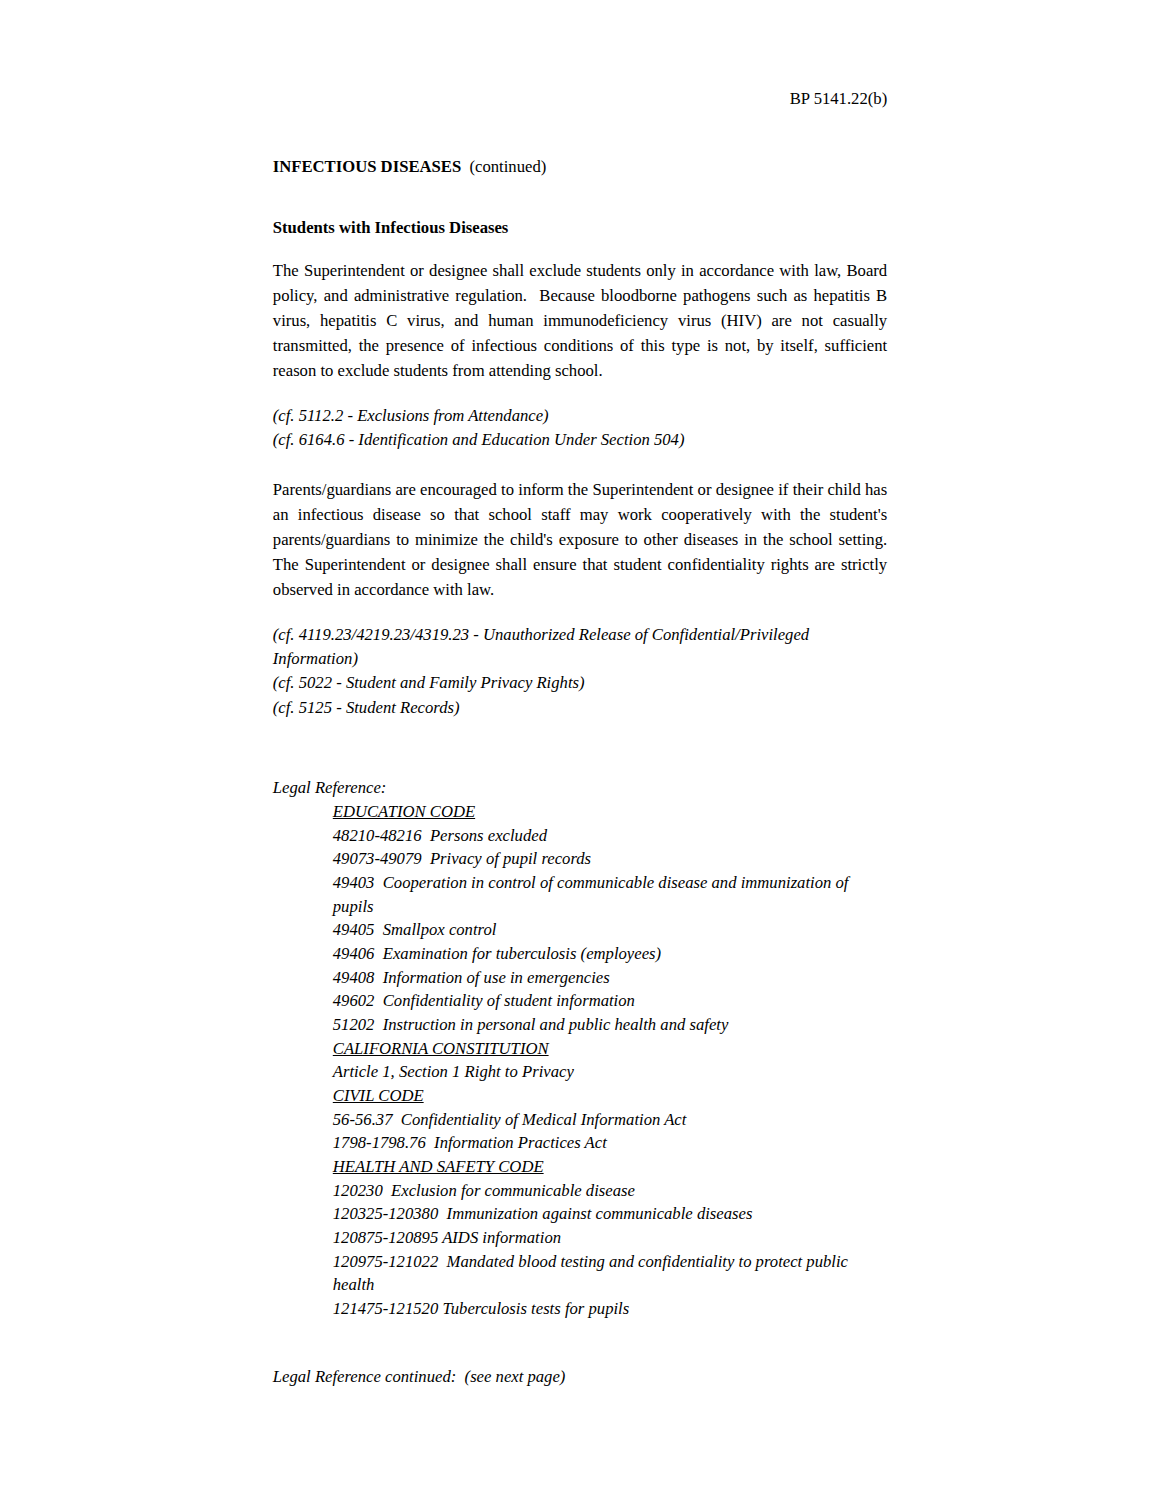BP 5141.22(b)
INFECTIOUS DISEASES (continued)
Students with Infectious Diseases
The Superintendent or designee shall exclude students only in accordance with law, Board policy, and administrative regulation. Because bloodborne pathogens such as hepatitis B virus, hepatitis C virus, and human immunodeficiency virus (HIV) are not casually transmitted, the presence of infectious conditions of this type is not, by itself, sufficient reason to exclude students from attending school.
(cf. 5112.2 - Exclusions from Attendance)
(cf. 6164.6 - Identification and Education Under Section 504)
Parents/guardians are encouraged to inform the Superintendent or designee if their child has an infectious disease so that school staff may work cooperatively with the student's parents/guardians to minimize the child's exposure to other diseases in the school setting. The Superintendent or designee shall ensure that student confidentiality rights are strictly observed in accordance with law.
(cf. 4119.23/4219.23/4319.23 - Unauthorized Release of Confidential/Privileged Information)
(cf. 5022 - Student and Family Privacy Rights)
(cf. 5125 - Student Records)
Legal Reference:
EDUCATION CODE
48210-48216 Persons excluded
49073-49079 Privacy of pupil records
49403 Cooperation in control of communicable disease and immunization of pupils
49405 Smallpox control
49406 Examination for tuberculosis (employees)
49408 Information of use in emergencies
49602 Confidentiality of student information
51202 Instruction in personal and public health and safety
CALIFORNIA CONSTITUTION
Article 1, Section 1 Right to Privacy
CIVIL CODE
56-56.37 Confidentiality of Medical Information Act
1798-1798.76 Information Practices Act
HEALTH AND SAFETY CODE
120230 Exclusion for communicable disease
120325-120380 Immunization against communicable diseases
120875-120895 AIDS information
120975-121022 Mandated blood testing and confidentiality to protect public health
121475-121520 Tuberculosis tests for pupils
Legal Reference continued: (see next page)